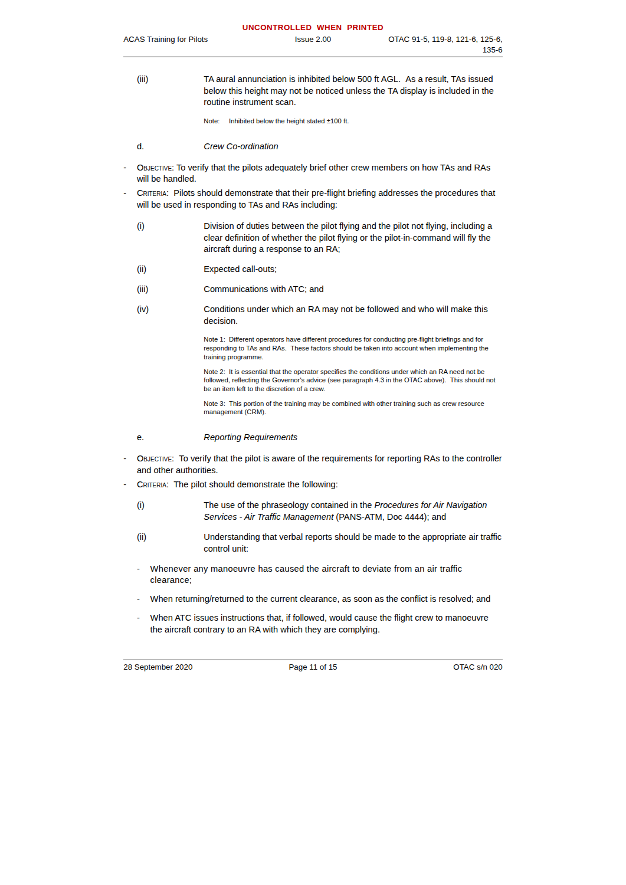UNCONTROLLED WHEN PRINTED
ACAS Training for Pilots
Issue 2.00
OTAC 91-5, 119-8, 121-6, 125-6, 135-6
(iii)
TA aural annunciation is inhibited below 500 ft AGL. As a result, TAs issued below this height may not be noticed unless the TA display is included in the routine instrument scan.
Note: Inhibited below the height stated ±100 ft.
d.
Crew Co-ordination
-
Objective: To verify that the pilots adequately brief other crew members on how TAs and RAs will be handled.
-
Criteria: Pilots should demonstrate that their pre-flight briefing addresses the procedures that will be used in responding to TAs and RAs including:
(i)
Division of duties between the pilot flying and the pilot not flying, including a clear definition of whether the pilot flying or the pilot-in-command will fly the aircraft during a response to an RA;
(ii)
Expected call-outs;
(iii)
Communications with ATC; and
(iv)
Conditions under which an RA may not be followed and who will make this decision.
Note 1: Different operators have different procedures for conducting pre-flight briefings and for responding to TAs and RAs. These factors should be taken into account when implementing the training programme.
Note 2: It is essential that the operator specifies the conditions under which an RA need not be followed, reflecting the Governor's advice (see paragraph 4.3 in the OTAC above). This should not be an item left to the discretion of a crew.
Note 3: This portion of the training may be combined with other training such as crew resource management (CRM).
e.
Reporting Requirements
-
Objective: To verify that the pilot is aware of the requirements for reporting RAs to the controller and other authorities.
-
Criteria: The pilot should demonstrate the following:
(i)
The use of the phraseology contained in the Procedures for Air Navigation Services - Air Traffic Management (PANS-ATM, Doc 4444); and
(ii)
Understanding that verbal reports should be made to the appropriate air traffic control unit:
-
Whenever any manoeuvre has caused the aircraft to deviate from an air traffic clearance;
-
When returning/returned to the current clearance, as soon as the conflict is resolved; and
-
When ATC issues instructions that, if followed, would cause the flight crew to manoeuvre the aircraft contrary to an RA with which they are complying.
28 September 2020
Page 11 of 15
OTAC s/n 020